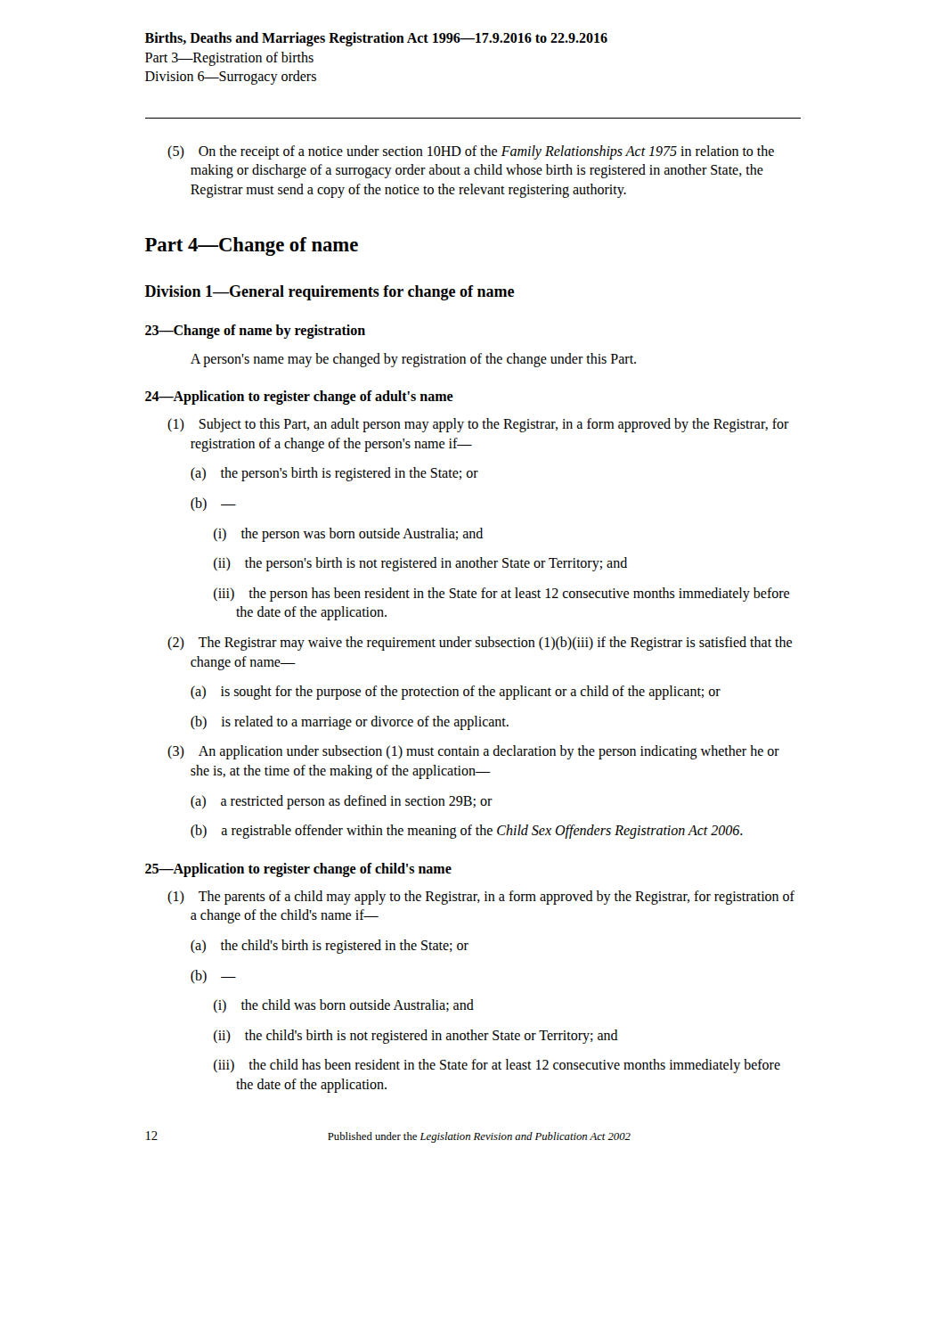Births, Deaths and Marriages Registration Act 1996—17.9.2016 to 22.9.2016
Part 3—Registration of births
Division 6—Surrogacy orders
(5) On the receipt of a notice under section 10HD of the Family Relationships Act 1975 in relation to the making or discharge of a surrogacy order about a child whose birth is registered in another State, the Registrar must send a copy of the notice to the relevant registering authority.
Part 4—Change of name
Division 1—General requirements for change of name
23—Change of name by registration
A person's name may be changed by registration of the change under this Part.
24—Application to register change of adult's name
(1) Subject to this Part, an adult person may apply to the Registrar, in a form approved by the Registrar, for registration of a change of the person's name if—
(a) the person's birth is registered in the State; or
(b) —
(i) the person was born outside Australia; and
(ii) the person's birth is not registered in another State or Territory; and
(iii) the person has been resident in the State for at least 12 consecutive months immediately before the date of the application.
(2) The Registrar may waive the requirement under subsection (1)(b)(iii) if the Registrar is satisfied that the change of name—
(a) is sought for the purpose of the protection of the applicant or a child of the applicant; or
(b) is related to a marriage or divorce of the applicant.
(3) An application under subsection (1) must contain a declaration by the person indicating whether he or she is, at the time of the making of the application—
(a) a restricted person as defined in section 29B; or
(b) a registrable offender within the meaning of the Child Sex Offenders Registration Act 2006.
25—Application to register change of child's name
(1) The parents of a child may apply to the Registrar, in a form approved by the Registrar, for registration of a change of the child's name if—
(a) the child's birth is registered in the State; or
(b) —
(i) the child was born outside Australia; and
(ii) the child's birth is not registered in another State or Territory; and
(iii) the child has been resident in the State for at least 12 consecutive months immediately before the date of the application.
12 Published under the Legislation Revision and Publication Act 2002